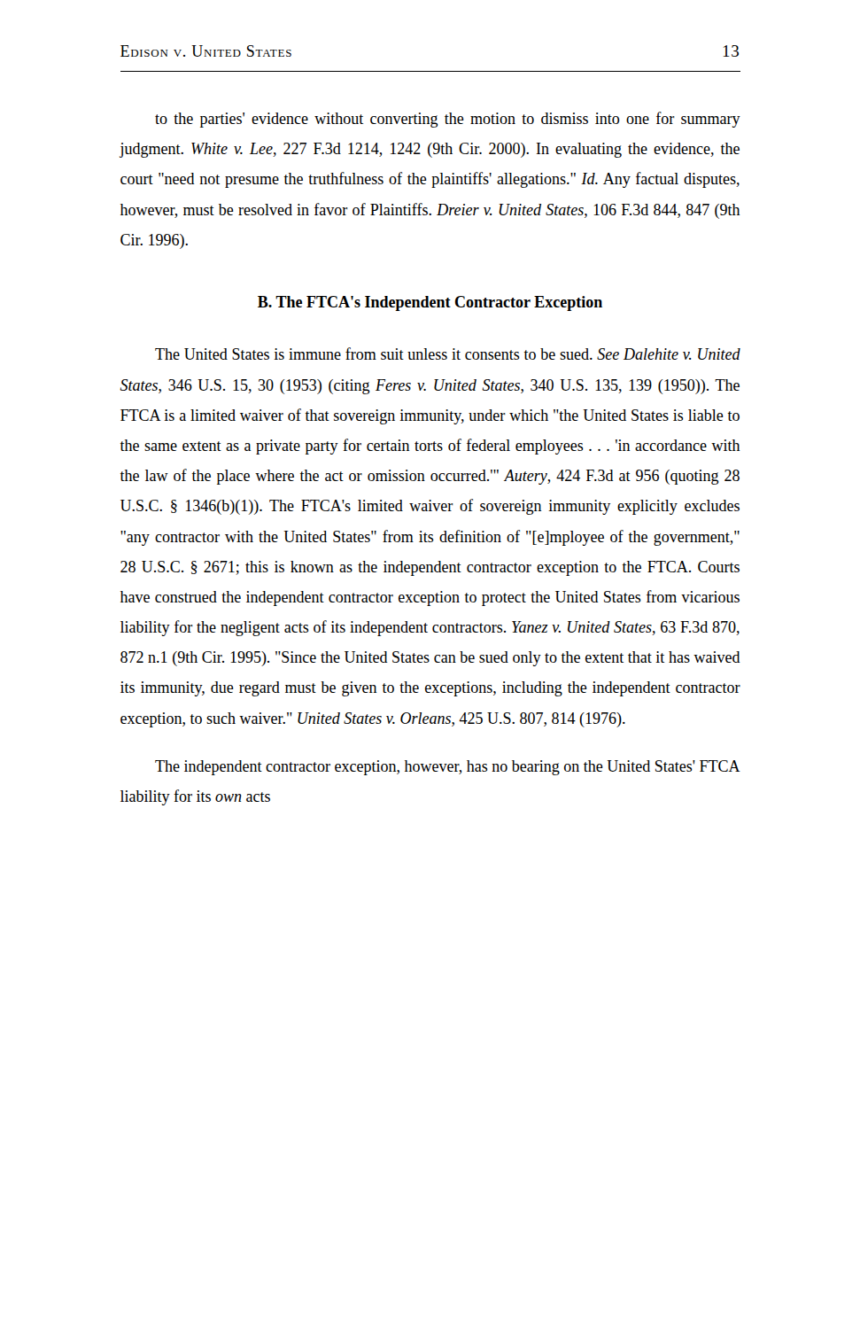Edison v. United States 13
to the parties' evidence without converting the motion to dismiss into one for summary judgment. White v. Lee, 227 F.3d 1214, 1242 (9th Cir. 2000). In evaluating the evidence, the court "need not presume the truthfulness of the plaintiffs' allegations." Id. Any factual disputes, however, must be resolved in favor of Plaintiffs. Dreier v. United States, 106 F.3d 844, 847 (9th Cir. 1996).
B. The FTCA's Independent Contractor Exception
The United States is immune from suit unless it consents to be sued. See Dalehite v. United States, 346 U.S. 15, 30 (1953) (citing Feres v. United States, 340 U.S. 135, 139 (1950)). The FTCA is a limited waiver of that sovereign immunity, under which "the United States is liable to the same extent as a private party for certain torts of federal employees . . . 'in accordance with the law of the place where the act or omission occurred.'" Autery, 424 F.3d at 956 (quoting 28 U.S.C. § 1346(b)(1)). The FTCA's limited waiver of sovereign immunity explicitly excludes "any contractor with the United States" from its definition of "[e]mployee of the government," 28 U.S.C. § 2671; this is known as the independent contractor exception to the FTCA. Courts have construed the independent contractor exception to protect the United States from vicarious liability for the negligent acts of its independent contractors. Yanez v. United States, 63 F.3d 870, 872 n.1 (9th Cir. 1995). "Since the United States can be sued only to the extent that it has waived its immunity, due regard must be given to the exceptions, including the independent contractor exception, to such waiver." United States v. Orleans, 425 U.S. 807, 814 (1976).
The independent contractor exception, however, has no bearing on the United States' FTCA liability for its own acts